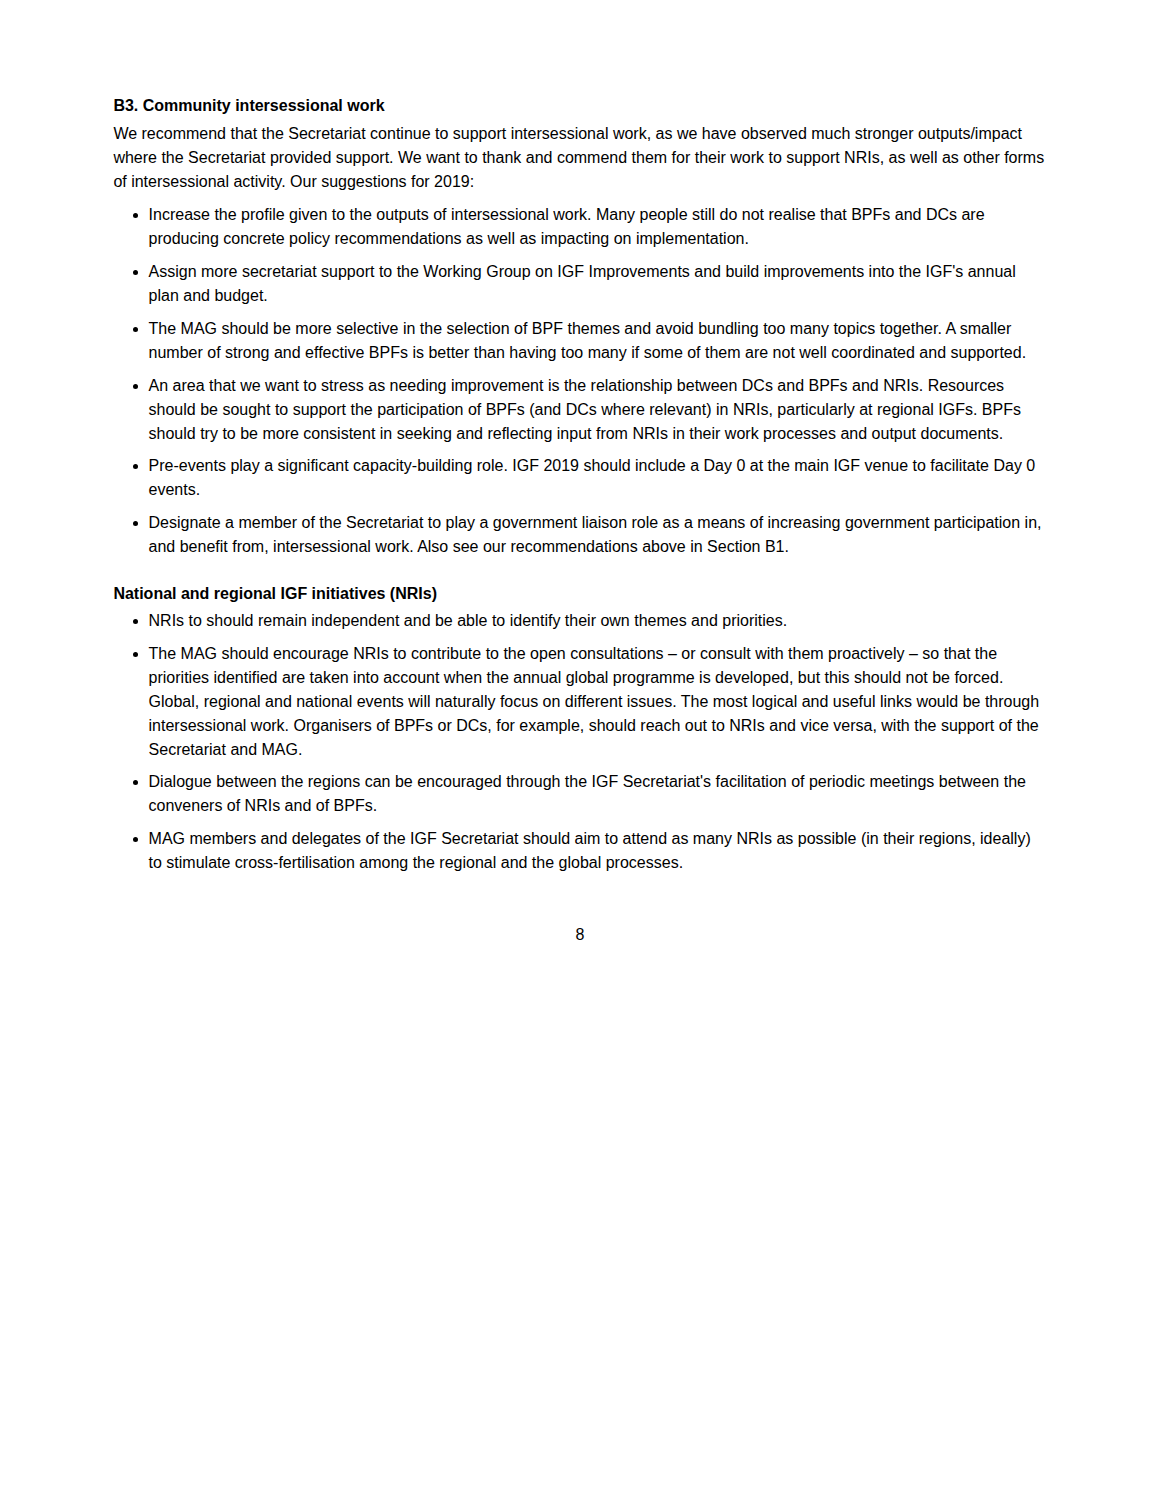B3. Community intersessional work
We recommend that the Secretariat continue to support intersessional work, as we have observed much stronger outputs/impact where the Secretariat provided support. We want to thank and commend them for their work to support NRIs, as well as other forms of intersessional activity. Our suggestions for 2019:
Increase the profile given to the outputs of intersessional work. Many people still do not realise that BPFs and DCs are producing concrete policy recommendations as well as impacting on implementation.
Assign more secretariat support to the Working Group on IGF Improvements and build improvements into the IGF's annual plan and budget.
The MAG should be more selective in the selection of BPF themes and avoid bundling too many topics together. A smaller number of strong and effective BPFs is better than having too many if some of them are not well coordinated and supported.
An area that we want to stress as needing improvement is the relationship between DCs and BPFs and NRIs. Resources should be sought to support the participation of BPFs (and DCs where relevant) in NRIs, particularly at regional IGFs. BPFs should try to be more consistent in seeking and reflecting input from NRIs in their work processes and output documents.
Pre-events play a significant capacity-building role. IGF 2019 should include a Day 0 at the main IGF venue to facilitate Day 0 events.
Designate a member of the Secretariat to play a government liaison role as a means of increasing government participation in, and benefit from, intersessional work. Also see our recommendations above in Section B1.
National and regional IGF initiatives (NRIs)
NRIs to should remain independent and be able to identify their own themes and priorities.
The MAG should encourage NRIs to contribute to the open consultations – or consult with them proactively – so that the priorities identified are taken into account when the annual global programme is developed, but this should not be forced. Global, regional and national events will naturally focus on different issues. The most logical and useful links would be through intersessional work. Organisers of BPFs or DCs, for example, should reach out to NRIs and vice versa, with the support of the Secretariat and MAG.
Dialogue between the regions can be encouraged through the IGF Secretariat's facilitation of periodic meetings between the conveners of NRIs and of BPFs.
MAG members and delegates of the IGF Secretariat should aim to attend as many NRIs as possible (in their regions, ideally) to stimulate cross-fertilisation among the regional and the global processes.
8